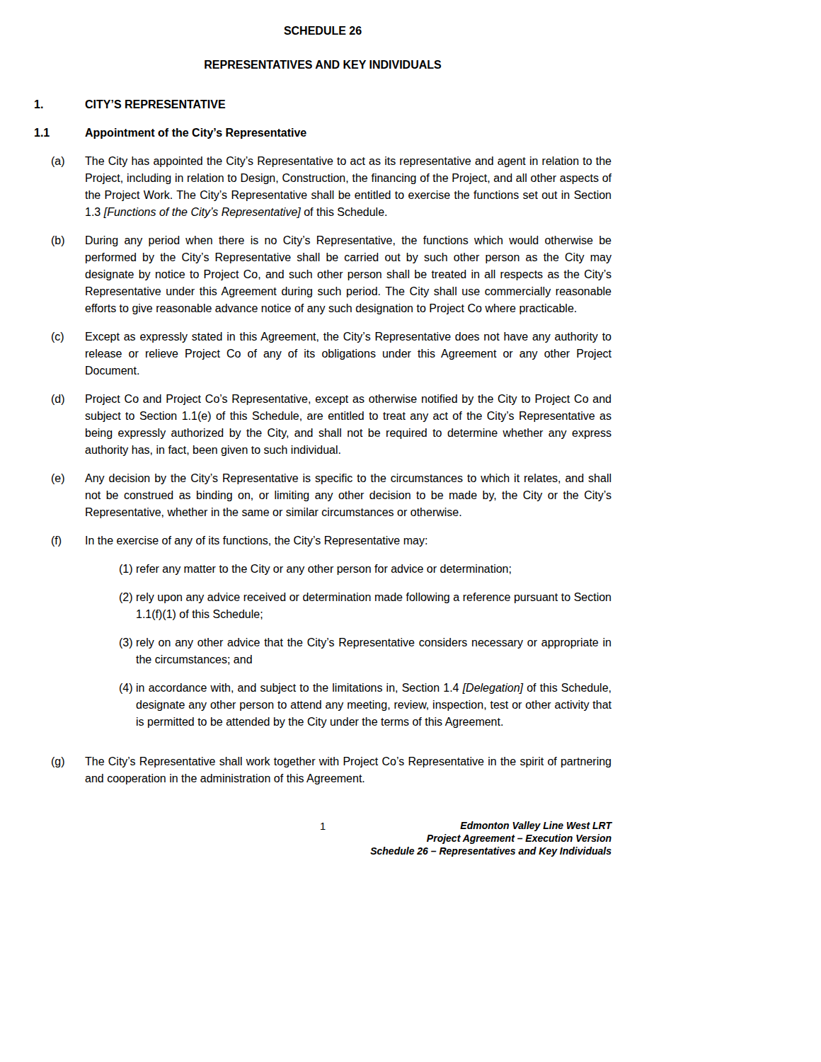SCHEDULE 26
REPRESENTATIVES AND KEY INDIVIDUALS
1. CITY’S REPRESENTATIVE
1.1 Appointment of the City’s Representative
(a) The City has appointed the City’s Representative to act as its representative and agent in relation to the Project, including in relation to Design, Construction, the financing of the Project, and all other aspects of the Project Work. The City’s Representative shall be entitled to exercise the functions set out in Section 1.3 [Functions of the City’s Representative] of this Schedule.
(b) During any period when there is no City’s Representative, the functions which would otherwise be performed by the City’s Representative shall be carried out by such other person as the City may designate by notice to Project Co, and such other person shall be treated in all respects as the City’s Representative under this Agreement during such period. The City shall use commercially reasonable efforts to give reasonable advance notice of any such designation to Project Co where practicable.
(c) Except as expressly stated in this Agreement, the City’s Representative does not have any authority to release or relieve Project Co of any of its obligations under this Agreement or any other Project Document.
(d) Project Co and Project Co’s Representative, except as otherwise notified by the City to Project Co and subject to Section 1.1(e) of this Schedule, are entitled to treat any act of the City’s Representative as being expressly authorized by the City, and shall not be required to determine whether any express authority has, in fact, been given to such individual.
(e) Any decision by the City’s Representative is specific to the circumstances to which it relates, and shall not be construed as binding on, or limiting any other decision to be made by, the City or the City’s Representative, whether in the same or similar circumstances or otherwise.
(f) In the exercise of any of its functions, the City’s Representative may:
(1) refer any matter to the City or any other person for advice or determination;
(2) rely upon any advice received or determination made following a reference pursuant to Section 1.1(f)(1) of this Schedule;
(3) rely on any other advice that the City’s Representative considers necessary or appropriate in the circumstances; and
(4) in accordance with, and subject to the limitations in, Section 1.4 [Delegation] of this Schedule, designate any other person to attend any meeting, review, inspection, test or other activity that is permitted to be attended by the City under the terms of this Agreement.
(g) The City’s Representative shall work together with Project Co’s Representative in the spirit of partnering and cooperation in the administration of this Agreement.
1
Edmonton Valley Line West LRT
Project Agreement – Execution Version
Schedule 26 – Representatives and Key Individuals